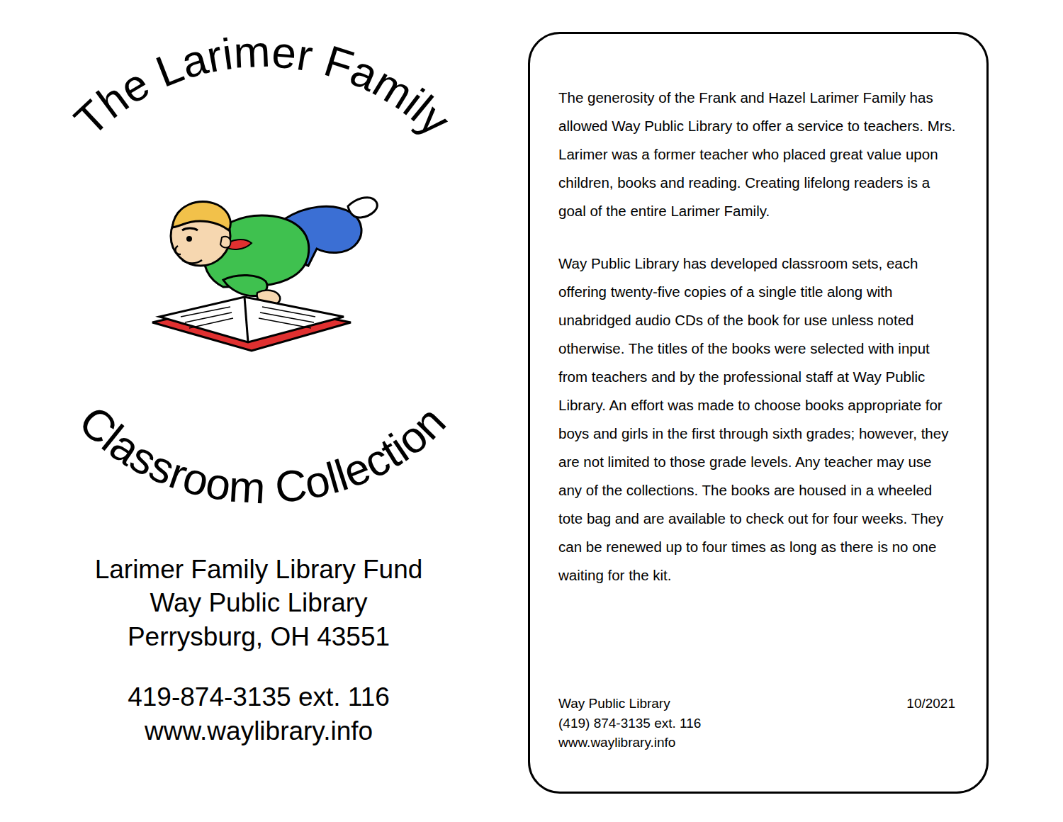The Larimer Family
Classroom Collection
Larimer Family Library Fund
Way Public Library
Perrysburg, OH 43551
419-874-3135 ext. 116
www.waylibrary.info
The generosity of the Frank and Hazel Larimer Family has allowed Way Public Library to offer a service to teachers. Mrs. Larimer was a former teacher who placed great value upon children, books and reading. Creating lifelong readers is a goal of the entire Larimer Family.
Way Public Library has developed classroom sets, each offering twenty-five copies of a single title along with unabridged audio CDs of the book for use unless noted otherwise. The titles of the books were selected with input from teachers and by the professional staff at Way Public Library. An effort was made to choose books appropriate for boys and girls in the first through sixth grades; however, they are not limited to those grade levels. Any teacher may use any of the collections. The books are housed in a wheeled tote bag and are available to check out for four weeks. They can be renewed up to four times as long as there is no one waiting for the kit.
Way Public Library
(419) 874-3135 ext. 116
www.waylibrary.info
10/2021